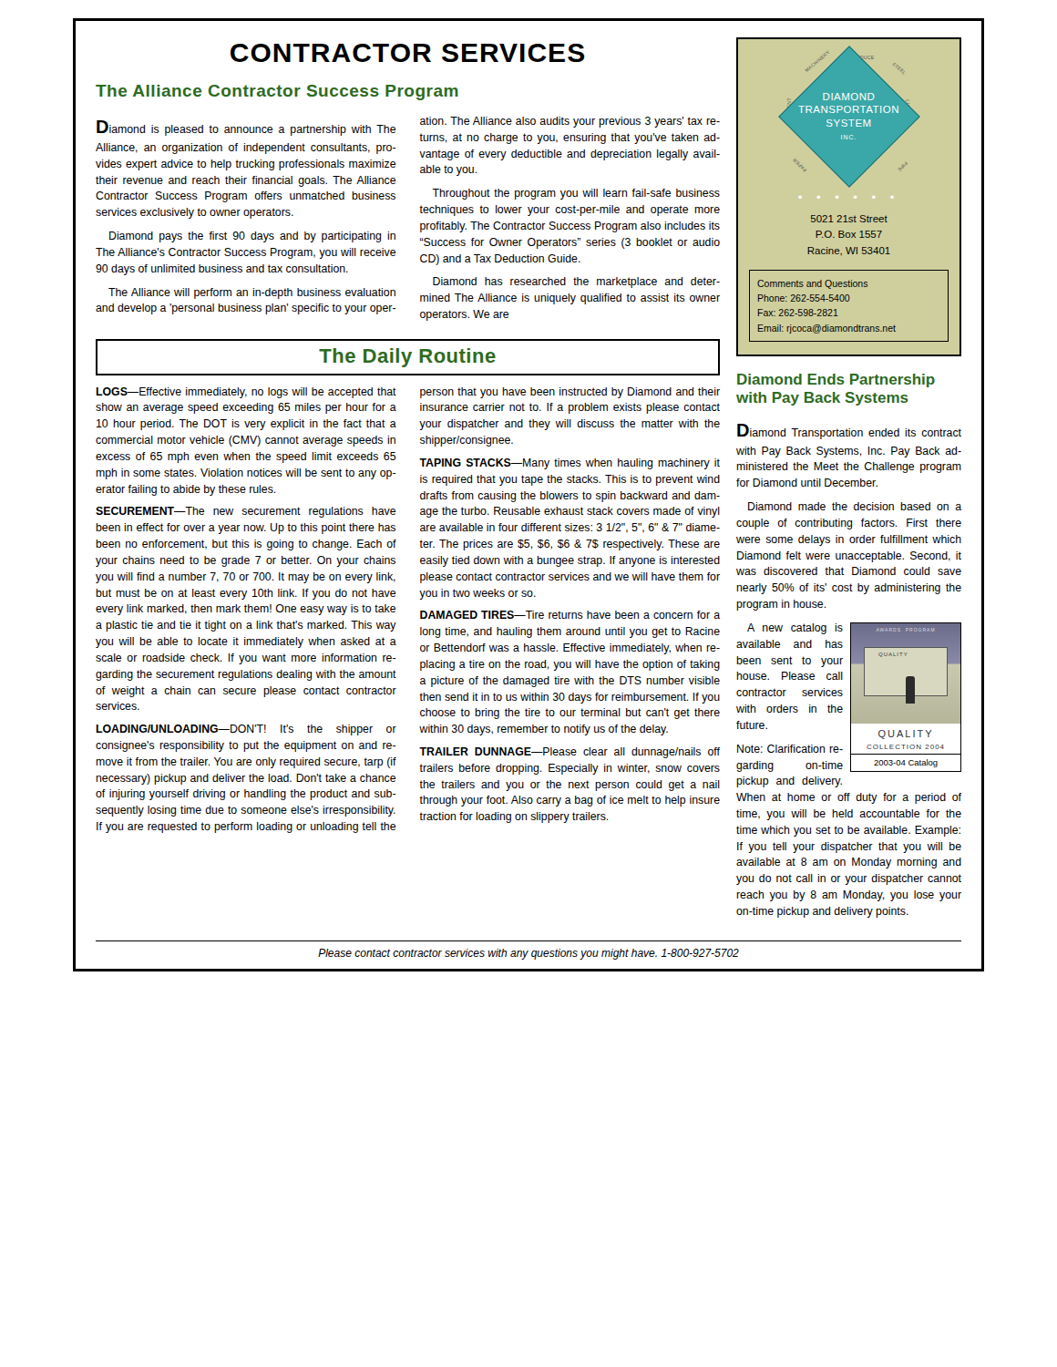CONTRACTOR SERVICES
The Alliance Contractor Success Program
Diamond is pleased to announce a partnership with The Alliance, an organization of independent consultants, provides expert advice to help trucking professionals maximize their revenue and reach their financial goals. The Alliance Contractor Success Program offers unmatched business services exclusively to owner operators.
Diamond pays the first 90 days and by participating in The Alliance's Contractor Success Program, you will receive 90 days of unlimited business and tax consultation.
The Alliance will perform an in-depth business evaluation and develop a 'personal business plan' specific to your operation. The Alliance also audits your previous 3 years' tax returns, at no charge to you, ensuring that you've taken advantage of every deductible and depreciation legally available to you.
Throughout the program you will learn fail-safe business techniques to lower your cost-per-mile and operate more profitably. The Contractor Success Program also includes its “Success for Owner Operators” series (3 booklet or audio CD) and a Tax Deduction Guide.
Diamond has researched the marketplace and determined The Alliance is uniquely qualified to assist its owner operators. We are
The Daily Routine
LOGS—Effective immediately, no logs will be accepted that show an average speed exceeding 65 miles per hour for a 10 hour period. The DOT is very explicit in the fact that a commercial motor vehicle (CMV) cannot average speeds in excess of 65 mph even when the speed limit exceeds 65 mph in some states. Violation notices will be sent to any operator failing to abide by these rules.
SECUREMENT—The new securement regulations have been in effect for over a year now. Up to this point there has been no enforcement, but this is going to change. Each of your chains need to be grade 7 or better. On your chains you will find a number 7, 70 or 700. It may be on every link, but must be on at least every 10th link. If you do not have every link marked, then mark them! One easy way is to take a plastic tie and tie it tight on a link that's marked. This way you will be able to locate it immediately when asked at a scale or roadside check. If you want more information regarding the securement regulations dealing with the amount of weight a chain can secure please contact contractor services.
LOADING/UNLOADING—DON'T! It's the shipper or consignee's responsibility to put the equipment on and remove it from the trailer. You are only required secure, tarp (if necessary) pickup and deliver the load. Don't take a chance of injuring yourself driving or handling the product and subsequently losing time due to someone else's irresponsibility. If you are requested to perform loading or unloading tell the person that you have been instructed by Diamond and their insurance carrier not to. If a problem exists please contact your dispatcher and they will discuss the matter with the shipper/consignee.
TAPING STACKS—Many times when hauling machinery it is required that you tape the stacks. This is to prevent wind drafts from causing the blowers to spin backward and damage the turbo. Reusable exhaust stack covers made of vinyl are available in four different sizes: 3 1/2", 5", 6" & 7" diameter. The prices are $5, $6, $6 & 7$ respectively. These are easily tied down with a bungee strap. If anyone is interested please contact contractor services and we will have them for you in two weeks or so.
DAMAGED TIRES—Tire returns have been a concern for a long time, and hauling them around until you get to Racine or Bettendorf was a hassle. Effective immediately, when replacing a tire on the road, you will have the option of taking a picture of the damaged tire with the DTS number visible then send it in to us within 30 days for reimbursement. If you choose to bring the tire to our terminal but can't get there within 30 days, remember to notify us of the delay.
TRAILER DUNNAGE—Please clear all dunnage/nails off trailers before dropping. Especially in winter, snow covers the trailers and you or the next person could get a nail through your foot. Also carry a bag of ice melt to help insure traction for loading on slippery trailers.
MACHINERY PRODUCE STEEL LUMBER PIPE GRAIN PAPER CEMENT
DIAMOND
TRANSPORTATION
SYSTEM
INC.
• • • • • •
5021 21st Street
P.O. Box 1557
Racine, WI 53401
Comments and Questions
Phone: 262-554-5400
Fax: 262-598-2821
Email: rjcoca@diamondtrans.net
Diamond Ends Partnership with Pay Back Systems
Diamond Transportation ended its contract with Pay Back Systems, Inc. Pay Back administered the Meet the Challenge program for Diamond until December.
Diamond made the decision based on a couple of contributing factors. First there were some delays in order fulfillment which Diamond felt were unacceptable. Second, it was discovered that Diamond could save nearly 50% of its' cost by administering the program in house.
AWARDS PROGRAM
QUALITY
QUALITY
COLLECTION 2004
2003-04 Catalog
A new catalog is available and has been sent to your house. Please call contractor services with orders in the future.
Note: Clarification regarding on-time pickup and delivery. When at home or off duty for a period of time, you will be held accountable for the time which you set to be available. Example: If you tell your dispatcher that you will be available at 8 am on Monday morning and you do not call in or your dispatcher cannot reach you by 8 am Monday, you lose your on-time pickup and delivery points.
Please contact contractor services with any questions you might have. 1-800-927-5702